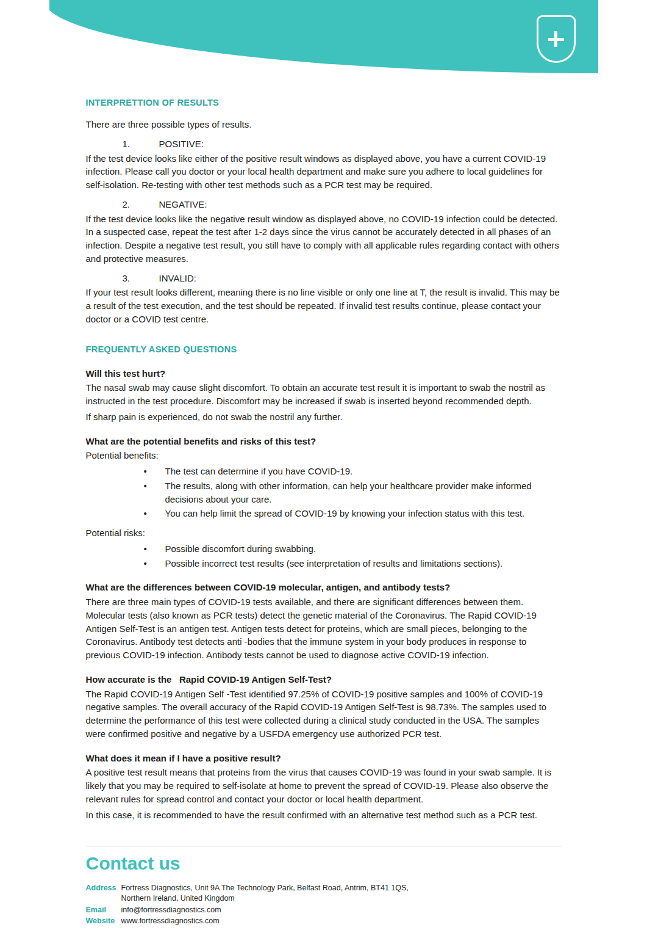Interprettion of Results
There are three possible types of results.
1. POSITIVE:
If the test device looks like either of the positive result windows as displayed above, you have a current COVID-19 infection. Please call you doctor or your local health department and make sure you adhere to local guidelines for self-isolation. Re-testing with other test methods such as a PCR test may be required.
2. NEGATIVE:
If the test device looks like the negative result window as displayed above, no COVID-19 infection could be detected. In a suspected case, repeat the test after 1-2 days since the virus cannot be accurately detected in all phases of an infection. Despite a negative test result, you still have to comply with all applicable rules regarding contact with others and protective measures.
3. INVALID:
If your test result looks different, meaning there is no line visible or only one line at T, the result is invalid. This may be a result of the test execution, and the test should be repeated. If invalid test results continue, please contact your doctor or a COVID test centre.
Frequently Asked Questions
Will this test hurt?
The nasal swab may cause slight discomfort. To obtain an accurate test result it is important to swab the nostril as instructed in the test procedure. Discomfort may be increased if swab is inserted beyond recommended depth.
If sharp pain is experienced, do not swab the nostril any further.
What are the potential benefits and risks of this test?
Potential benefits:
The test can determine if you have COVID-19.
The results, along with other information, can help your healthcare provider make informed decisions about your care.
You can help limit the spread of COVID-19 by knowing your infection status with this test.
Potential risks:
Possible discomfort during swabbing.
Possible incorrect test results (see interpretation of results and limitations sections).
What are the differences between COVID-19 molecular, antigen, and antibody tests?
There are three main types of COVID-19 tests available, and there are significant differences between them. Molecular tests (also known as PCR tests) detect the genetic material of the Coronavirus. The Rapid COVID-19 Antigen Self-Test is an antigen test. Antigen tests detect for proteins, which are small pieces, belonging to the Coronavirus. Antibody test detects anti -bodies that the immune system in your body produces in response to previous COVID-19 infection. Antibody tests cannot be used to diagnose active COVID-19 infection.
How accurate is the Rapid COVID-19 Antigen Self-Test?
The Rapid COVID-19 Antigen Self -Test identified 97.25% of COVID-19 positive samples and 100% of COVID-19 negative samples. The overall accuracy of the Rapid COVID-19 Antigen Self-Test is 98.73%. The samples used to determine the performance of this test were collected during a clinical study conducted in the USA. The samples were confirmed positive and negative by a USFDA emergency use authorized PCR test.
What does it mean if I have a positive result?
A positive test result means that proteins from the virus that causes COVID-19 was found in your swab sample. It is likely that you may be required to self-isolate at home to prevent the spread of COVID-19. Please also observe the relevant rules for spread control and contact your doctor or local health department.
In this case, it is recommended to have the result confirmed with an alternative test method such as a PCR test.
Contact us
| Address | Fortress Diagnostics, Unit 9A The Technology Park, Belfast Road, Antrim, BT41 1QS, Northern Ireland, United Kingdom |
| Email | info@fortressdiagnostics.com |
| Website | www.fortressdiagnostics.com |